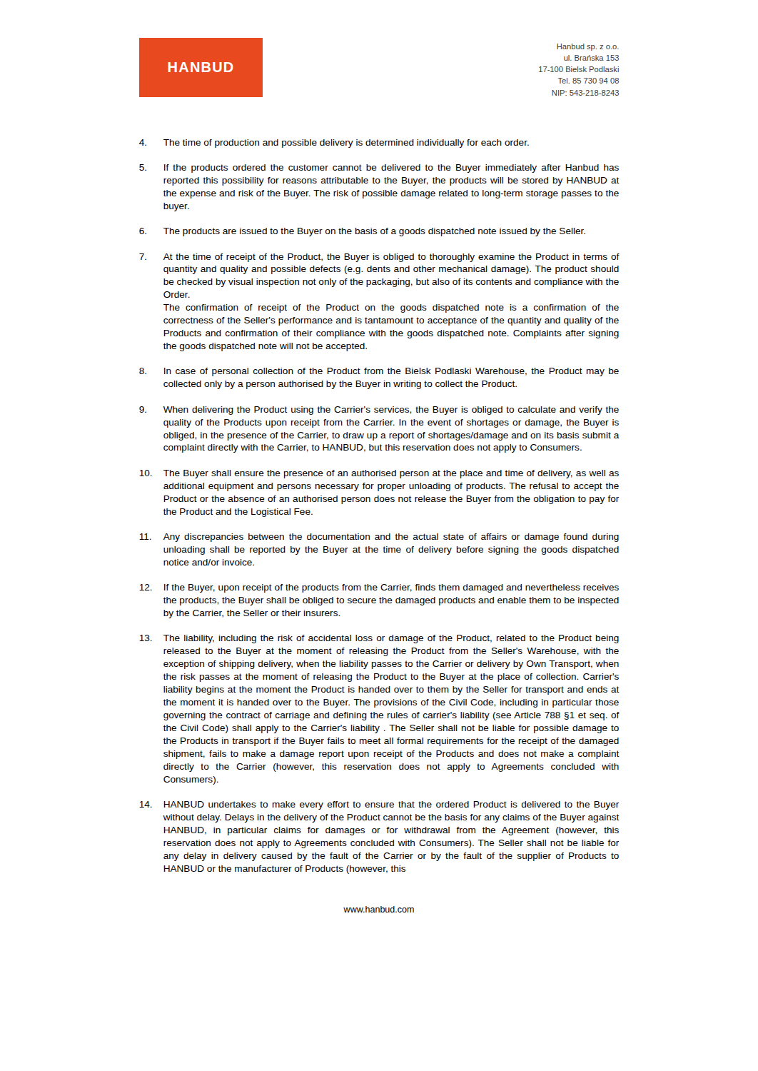HANBUD
Hanbud sp. z o.o.
ul. Brańska 153
17-100 Bielsk Podlaski
Tel. 85 730 94 08
NIP: 543-218-8243
4.
The time of production and possible delivery is determined individually for each order.
5.
If the products ordered the customer cannot be delivered to the Buyer immediately after Hanbud has reported this possibility for reasons attributable to the Buyer, the products will be stored by HANBUD at the expense and risk of the Buyer. The risk of possible damage related to long-term storage passes to the buyer.
6.
The products are issued to the Buyer on the basis of a goods dispatched note issued by the Seller.
7.
At the time of receipt of the Product, the Buyer is obliged to thoroughly examine the Product in terms of quantity and quality and possible defects (e.g. dents and other mechanical damage). The product should be checked by visual inspection not only of the packaging, but also of its contents and compliance with the Order.
The confirmation of receipt of the Product on the goods dispatched note is a confirmation of the correctness of the Seller's performance and is tantamount to acceptance of the quantity and quality of the Products and confirmation of their compliance with the goods dispatched note. Complaints after signing the goods dispatched note will not be accepted.
8.
In case of personal collection of the Product from the Bielsk Podlaski Warehouse, the Product may be collected only by a person authorised by the Buyer in writing to collect the Product.
9.
When delivering the Product using the Carrier's services, the Buyer is obliged to calculate and verify the quality of the Products upon receipt from the Carrier. In the event of shortages or damage, the Buyer is obliged, in the presence of the Carrier, to draw up a report of shortages/damage and on its basis submit a complaint directly with the Carrier, to HANBUD, but this reservation does not apply to Consumers.
10.
The Buyer shall ensure the presence of an authorised person at the place and time of delivery, as well as additional equipment and persons necessary for proper unloading of products. The refusal to accept the Product or the absence of an authorised person does not release the Buyer from the obligation to pay for the Product and the Logistical Fee.
11.
Any discrepancies between the documentation and the actual state of affairs or damage found during unloading shall be reported by the Buyer at the time of delivery before signing the goods dispatched notice and/or invoice.
12.
If the Buyer, upon receipt of the products from the Carrier, finds them damaged and nevertheless receives the products, the Buyer shall be obliged to secure the damaged products and enable them to be inspected by the Carrier, the Seller or their insurers.
13.
The liability, including the risk of accidental loss or damage of the Product, related to the Product being released to the Buyer at the moment of releasing the Product from the Seller's Warehouse, with the exception of shipping delivery, when the liability passes to the Carrier or delivery by Own Transport, when the risk passes at the moment of releasing the Product to the Buyer at the place of collection. Carrier's liability begins at the moment the Product is handed over to them by the Seller for transport and ends at the moment it is handed over to the Buyer. The provisions of the Civil Code, including in particular those governing the contract of carriage and defining the rules of carrier's liability (see Article 788 §1 et seq. of the Civil Code) shall apply to the Carrier's liability . The Seller shall not be liable for possible damage to the Products in transport if the Buyer fails to meet all formal requirements for the receipt of the damaged shipment, fails to make a damage report upon receipt of the Products and does not make a complaint directly to the Carrier (however, this reservation does not apply to Agreements concluded with Consumers).
14.
HANBUD undertakes to make every effort to ensure that the ordered Product is delivered to the Buyer without delay. Delays in the delivery of the Product cannot be the basis for any claims of the Buyer against HANBUD, in particular claims for damages or for withdrawal from the Agreement (however, this reservation does not apply to Agreements concluded with Consumers). The Seller shall not be liable for any delay in delivery caused by the fault of the Carrier or by the fault of the supplier of Products to HANBUD or the manufacturer of Products (however, this
www.hanbud.com